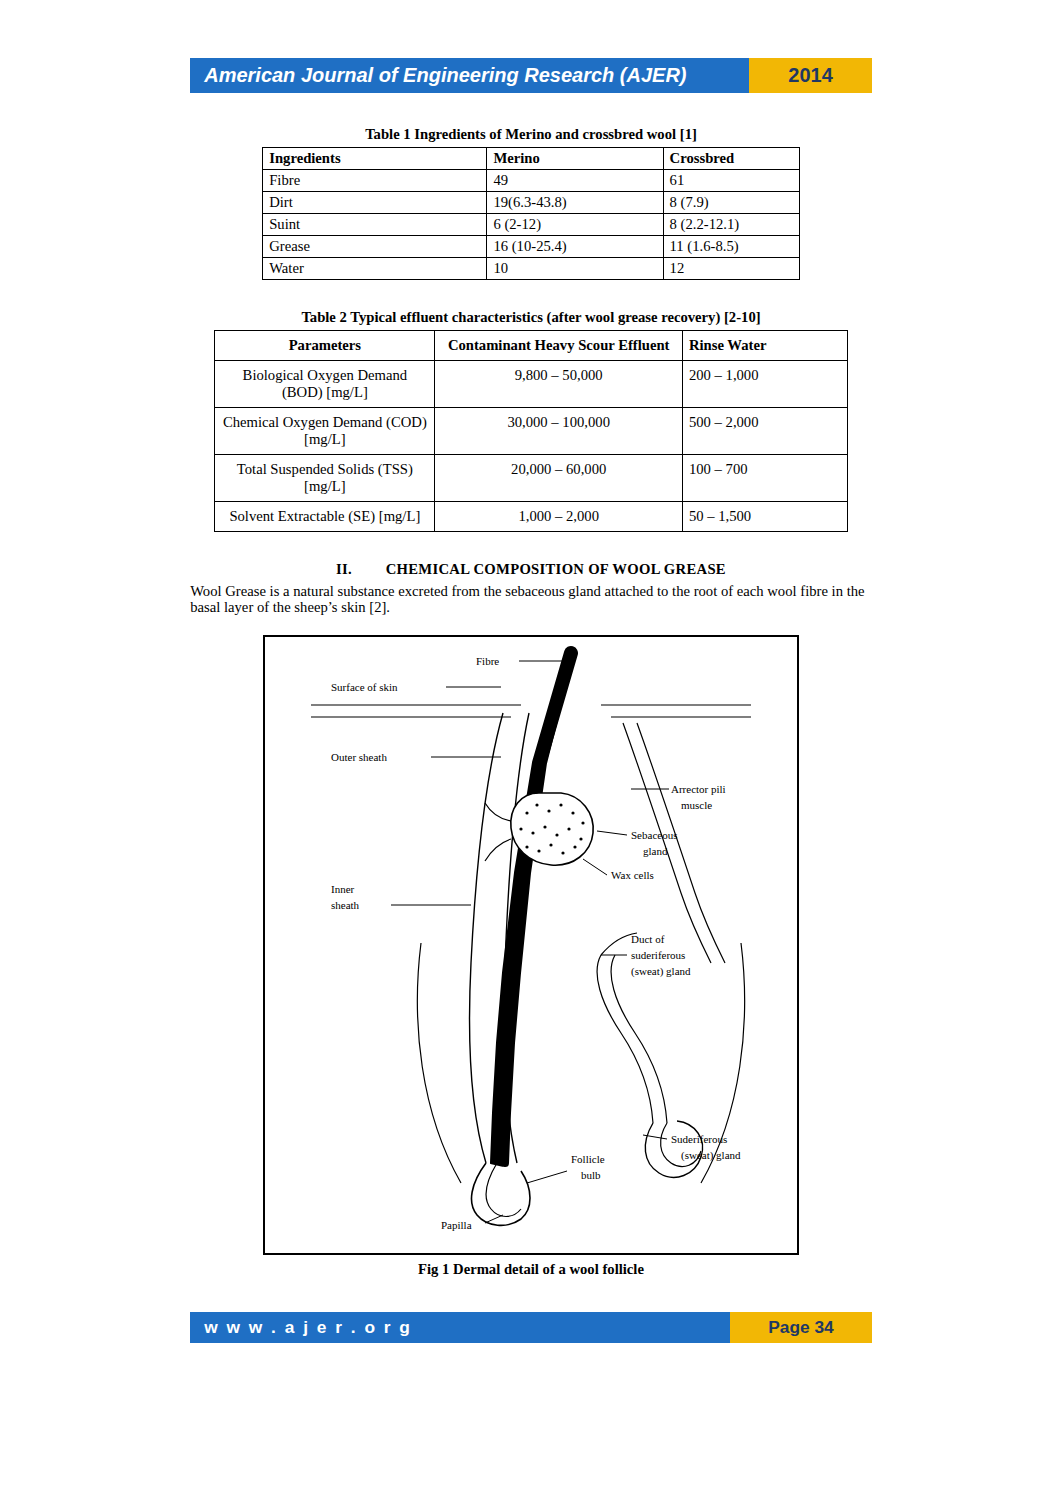American Journal of Engineering Research (AJER)
2014
Table 1 Ingredients of Merino and crossbred wool [1]
| Ingredients | Merino | Crossbred |
| --- | --- | --- |
| Fibre | 49 | 61 |
| Dirt | 19(6.3-43.8) | 8 (7.9) |
| Suint | 6 (2-12) | 8 (2.2-12.1) |
| Grease | 16 (10-25.4) | 11 (1.6-8.5) |
| Water | 10 | 12 |
Table 2 Typical effluent characteristics (after wool grease recovery) [2-10]
| Parameters | Contaminant Heavy Scour Effluent | Rinse Water |
| --- | --- | --- |
| Biological Oxygen Demand (BOD) [mg/L] | 9,800 – 50,000 | 200 – 1,000 |
| Chemical Oxygen Demand (COD) [mg/L] | 30,000 – 100,000 | 500 – 2,000 |
| Total Suspended Solids (TSS) [mg/L] | 20,000 – 60,000 | 100 – 700 |
| Solvent Extractable (SE) [mg/L] | 1,000 – 2,000 | 50 – 1,500 |
II. CHEMICAL COMPOSITION OF WOOL GREASE
Wool Grease is a natural substance excreted from the sebaceous gland attached to the root of each wool fibre in the basal layer of the sheep’s skin [2].
Fibre Surface of skin Outer sheath Inner sheath Arrector pili muscle Sebaceous gland Wax cells Duct of suderiferous (sweat) gland Follicle bulb Papilla Suderiferous (sweat) gland
Fig 1 Dermal detail of a wool follicle
w w w . a j e r . o r g
Page 34